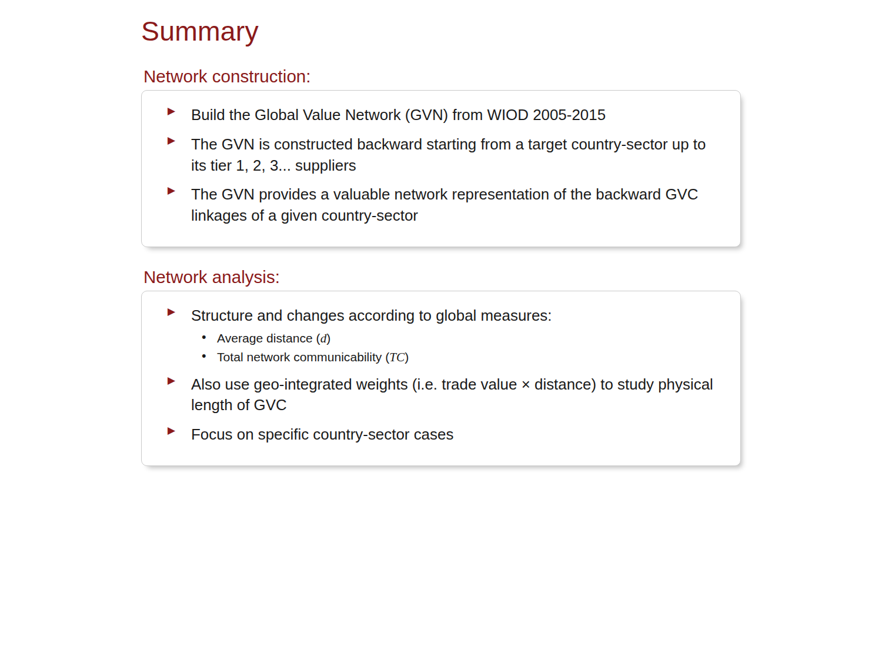Summary
Network construction:
Build the Global Value Network (GVN) from WIOD 2005-2015
The GVN is constructed backward starting from a target country-sector up to its tier 1, 2, 3... suppliers
The GVN provides a valuable network representation of the backward GVC linkages of a given country-sector
Network analysis:
Structure and changes according to global measures:
Average distance (d)
Total network communicability (TC)
Also use geo-integrated weights (i.e. trade value × distance) to study physical length of GVC
Focus on specific country-sector cases